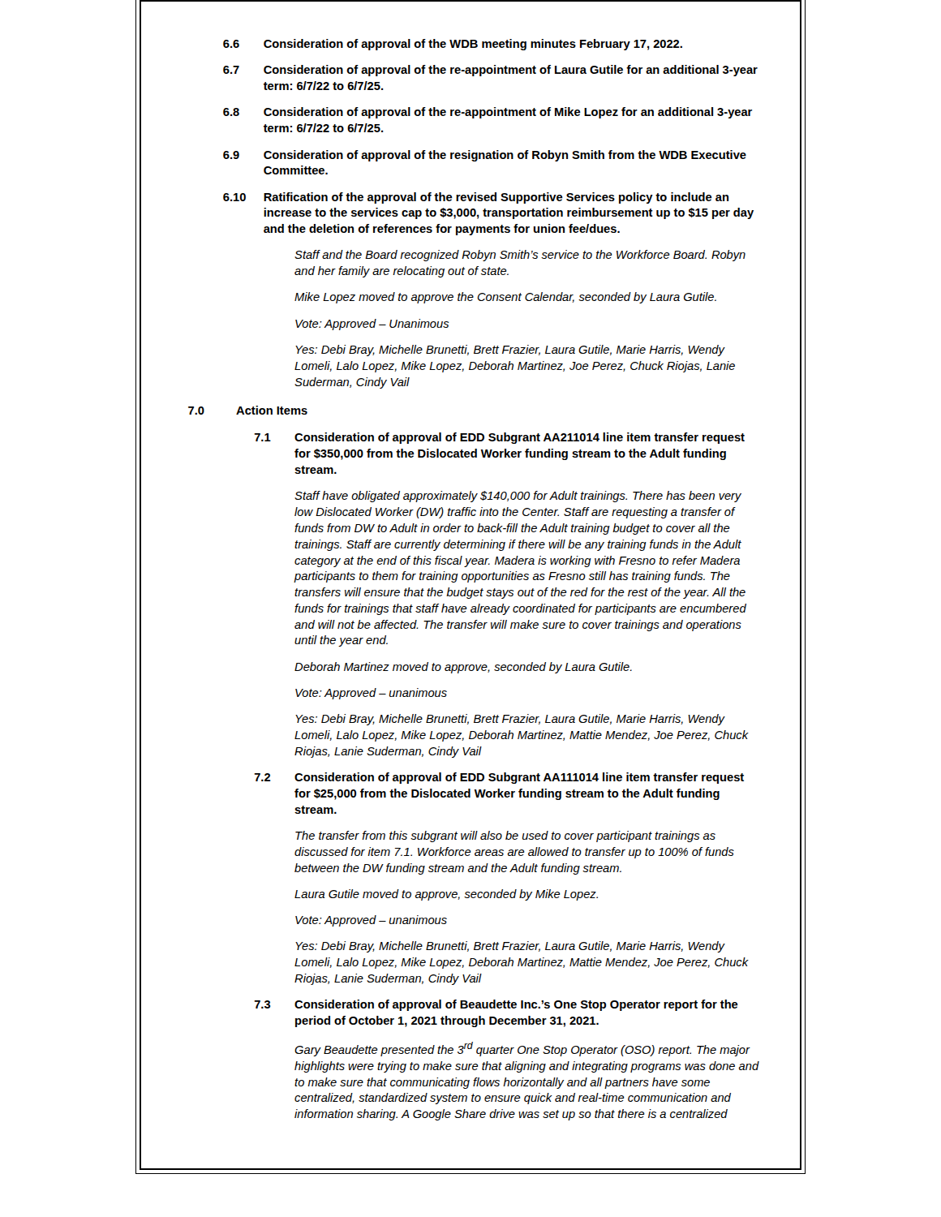6.6
Consideration of approval of the WDB meeting minutes February 17, 2022.
6.7
Consideration of approval of the re-appointment of Laura Gutile for an additional 3-year term: 6/7/22 to 6/7/25.
6.8
Consideration of approval of the re-appointment of Mike Lopez for an additional 3-year term: 6/7/22 to 6/7/25.
6.9
Consideration of approval of the resignation of Robyn Smith from the WDB Executive Committee.
6.10
Ratification of the approval of the revised Supportive Services policy to include an increase to the services cap to $3,000, transportation reimbursement up to $15 per day and the deletion of references for payments for union fee/dues.
Staff and the Board recognized Robyn Smith’s service to the Workforce Board. Robyn and her family are relocating out of state.
Mike Lopez moved to approve the Consent Calendar, seconded by Laura Gutile.
Vote: Approved – Unanimous
Yes: Debi Bray, Michelle Brunetti, Brett Frazier, Laura Gutile, Marie Harris, Wendy Lomeli, Lalo Lopez, Mike Lopez, Deborah Martinez, Joe Perez, Chuck Riojas, Lanie Suderman, Cindy Vail
7.0
Action Items
7.1
Consideration of approval of EDD Subgrant AA211014 line item transfer request for $350,000 from the Dislocated Worker funding stream to the Adult funding stream.
Staff have obligated approximately $140,000 for Adult trainings. There has been very low Dislocated Worker (DW) traffic into the Center. Staff are requesting a transfer of funds from DW to Adult in order to back-fill the Adult training budget to cover all the trainings. Staff are currently determining if there will be any training funds in the Adult category at the end of this fiscal year. Madera is working with Fresno to refer Madera participants to them for training opportunities as Fresno still has training funds. The transfers will ensure that the budget stays out of the red for the rest of the year. All the funds for trainings that staff have already coordinated for participants are encumbered and will not be affected. The transfer will make sure to cover trainings and operations until the year end.
Deborah Martinez moved to approve, seconded by Laura Gutile.
Vote: Approved – unanimous
Yes: Debi Bray, Michelle Brunetti, Brett Frazier, Laura Gutile, Marie Harris, Wendy Lomeli, Lalo Lopez, Mike Lopez, Deborah Martinez, Mattie Mendez, Joe Perez, Chuck Riojas, Lanie Suderman, Cindy Vail
7.2
Consideration of approval of EDD Subgrant AA111014 line item transfer request for $25,000 from the Dislocated Worker funding stream to the Adult funding stream.
The transfer from this subgrant will also be used to cover participant trainings as discussed for item 7.1. Workforce areas are allowed to transfer up to 100% of funds between the DW funding stream and the Adult funding stream.
Laura Gutile moved to approve, seconded by Mike Lopez.
Vote: Approved – unanimous
Yes: Debi Bray, Michelle Brunetti, Brett Frazier, Laura Gutile, Marie Harris, Wendy Lomeli, Lalo Lopez, Mike Lopez, Deborah Martinez, Mattie Mendez, Joe Perez, Chuck Riojas, Lanie Suderman, Cindy Vail
7.3
Consideration of approval of Beaudette Inc.’s One Stop Operator report for the period of October 1, 2021 through December 31, 2021.
Gary Beaudette presented the 3rd quarter One Stop Operator (OSO) report. The major highlights were trying to make sure that aligning and integrating programs was done and to make sure that communicating flows horizontally and all partners have some centralized, standardized system to ensure quick and real-time communication and information sharing. A Google Share drive was set up so that there is a centralized